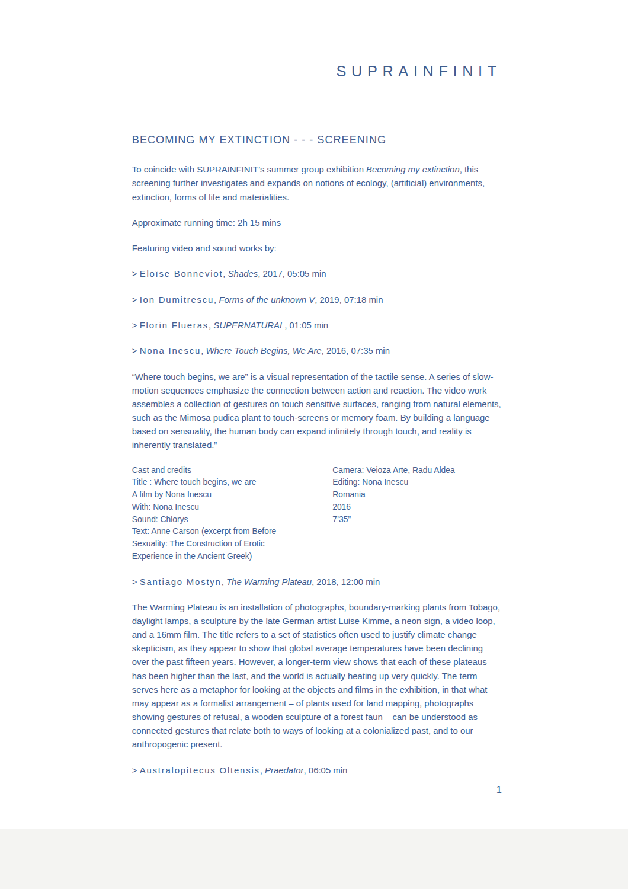SUPRAINFINIT
BECOMING MY EXTINCTION - - - SCREENING
To coincide with SUPRAINFINIT’s summer group exhibition Becoming my extinction, this screening further investigates and expands on notions of ecology, (artificial) environments, extinction, forms of life and materialities.
Approximate running time: 2h 15 mins
Featuring video and sound works by:
> Eloïse Bonneviot, Shades, 2017, 05:05 min
> Ion Dumitrescu, Forms of the unknown V, 2019, 07:18 min
> Florin Flueras, SUPERNATURAL, 01:05 min
> Nona Inescu, Where Touch Begins, We Are, 2016, 07:35 min
“Where touch begins, we are” is a visual representation of the tactile sense. A series of slow-motion sequences emphasize the connection between action and reaction. The video work assembles a collection of gestures on touch sensitive surfaces, ranging from natural elements, such as the Mimosa pudica plant to touch-screens or memory foam. By building a language based on sensuality, the human body can expand infinitely through touch, and reality is inherently translated.”
Cast and credits
Title : Where touch begins, we are
A film by Nona Inescu
With: Nona Inescu
Sound: Chlorys
Text: Anne Carson (excerpt from Before Sexuality: The Construction of Erotic Experience in the Ancient Greek)
Camera: Veioza Arte, Radu Aldea
Editing: Nona Inescu
Romania
2016
7’35”
> Santiago Mostyn, The Warming Plateau, 2018, 12:00 min
The Warming Plateau is an installation of photographs, boundary-marking plants from Tobago, daylight lamps, a sculpture by the late German artist Luise Kimme, a neon sign, a video loop, and a 16mm film. The title refers to a set of statistics often used to justify climate change skepticism, as they appear to show that global average temperatures have been declining over the past fifteen years. However, a longer-term view shows that each of these plateaus has been higher than the last, and the world is actually heating up very quickly. The term serves here as a metaphor for looking at the objects and films in the exhibition, in that what may appear as a formalist arrangement – of plants used for land mapping, photographs showing gestures of refusal, a wooden sculpture of a forest faun – can be understood as connected gestures that relate both to ways of looking at a colonialized past, and to our anthropogenic present.
> Australopitecus Oltensis, Praedator, 06:05 min
1